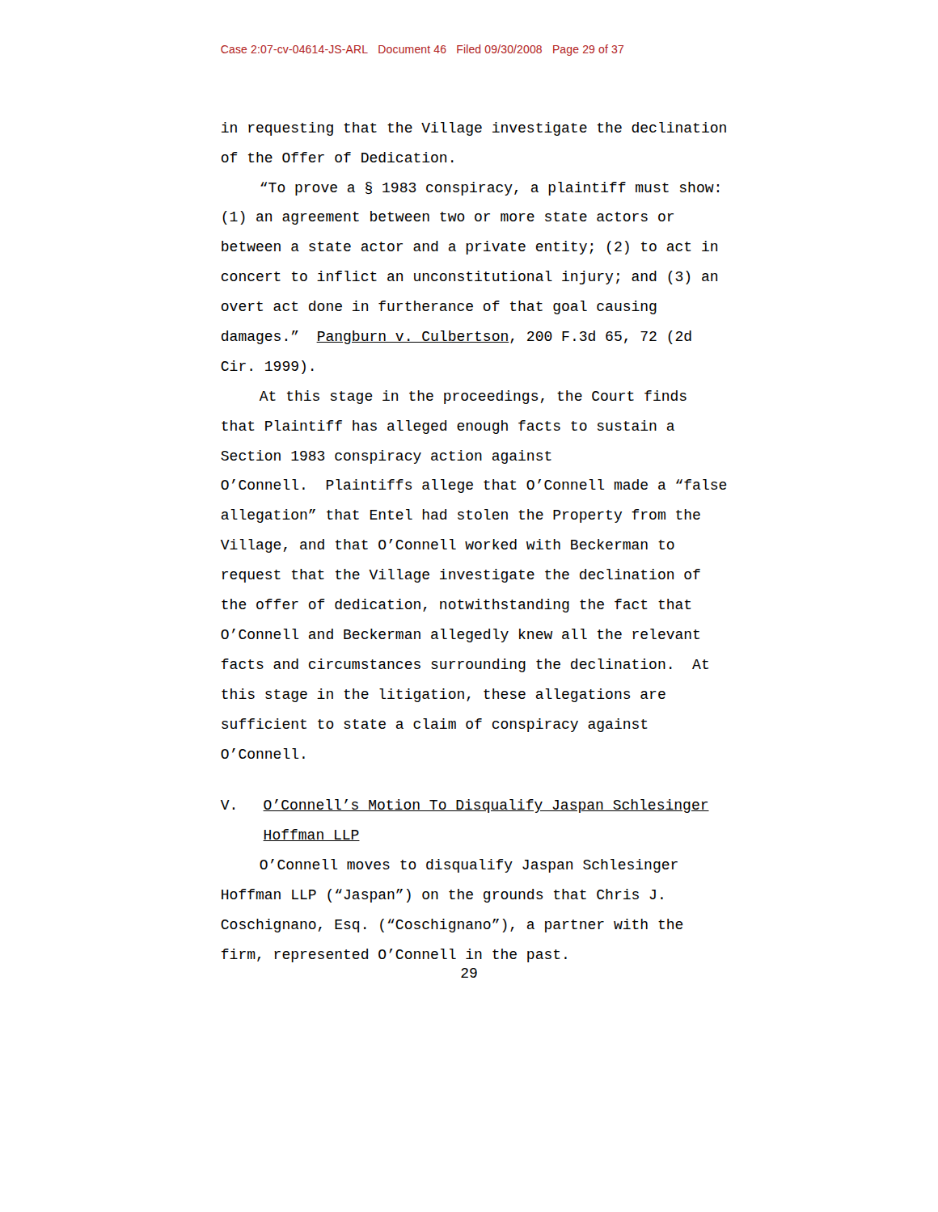Case 2:07-cv-04614-JS-ARL Document 46 Filed 09/30/2008 Page 29 of 37
in requesting that the Village investigate the declination of the Offer of Dedication.
“To prove a § 1983 conspiracy, a plaintiff must show: (1) an agreement between two or more state actors or between a state actor and a private entity; (2) to act in concert to inflict an unconstitutional injury; and (3) an overt act done in furtherance of that goal causing damages.” Pangburn v. Culbertson, 200 F.3d 65, 72 (2d Cir. 1999).
At this stage in the proceedings, the Court finds that Plaintiff has alleged enough facts to sustain a Section 1983 conspiracy action against O’Connell. Plaintiffs allege that O’Connell made a “false allegation” that Entel had stolen the Property from the Village, and that O’Connell worked with Beckerman to request that the Village investigate the declination of the offer of dedication, notwithstanding the fact that O’Connell and Beckerman allegedly knew all the relevant facts and circumstances surrounding the declination. At this stage in the litigation, these allegations are sufficient to state a claim of conspiracy against O’Connell.
V.
O’Connell’s Motion To Disqualify Jaspan Schlesinger
Hoffman LLP
O’Connell moves to disqualify Jaspan Schlesinger Hoffman LLP (“Jaspan”) on the grounds that Chris J. Coschignano, Esq. (“Coschignano”), a partner with the firm, represented O’Connell in the past.
29